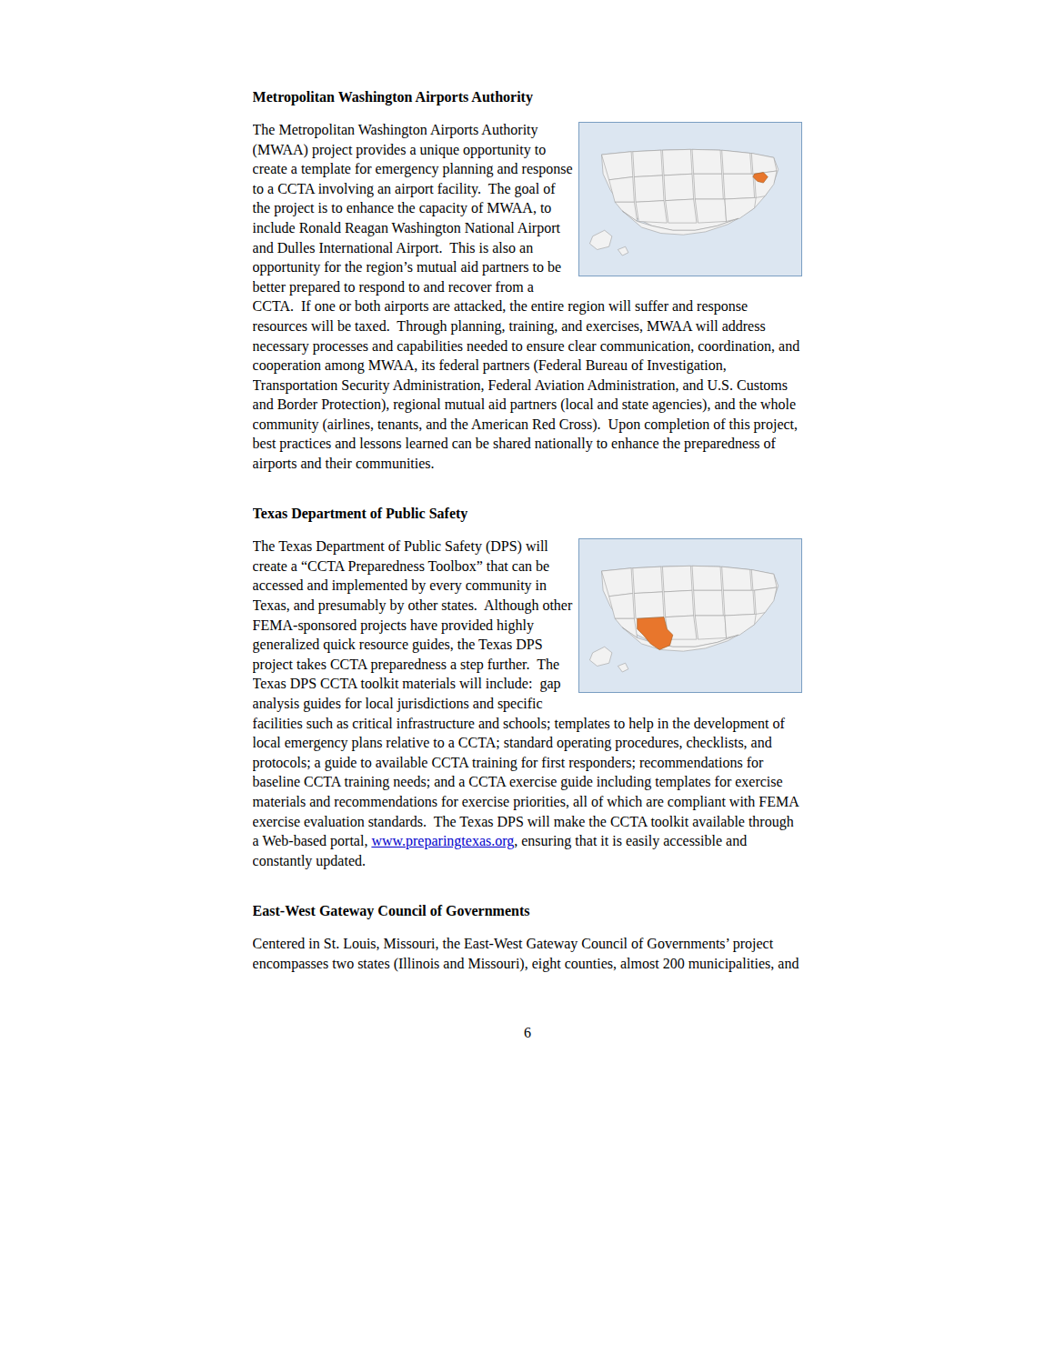Metropolitan Washington Airports Authority
The Metropolitan Washington Airports Authority (MWAA) project provides a unique opportunity to create a template for emergency planning and response to a CCTA involving an airport facility. The goal of the project is to enhance the capacity of MWAA, to include Ronald Reagan Washington National Airport and Dulles International Airport. This is also an opportunity for the region’s mutual aid partners to be better prepared to respond to and recover from a CCTA. If one or both airports are attacked, the entire region will suffer and response resources will be taxed. Through planning, training, and exercises, MWAA will address necessary processes and capabilities needed to ensure clear communication, coordination, and cooperation among MWAA, its federal partners (Federal Bureau of Investigation, Transportation Security Administration, Federal Aviation Administration, and U.S. Customs and Border Protection), regional mutual aid partners (local and state agencies), and the whole community (airlines, tenants, and the American Red Cross). Upon completion of this project, best practices and lessons learned can be shared nationally to enhance the preparedness of airports and their communities.
Texas Department of Public Safety
The Texas Department of Public Safety (DPS) will create a “CCTA Preparedness Toolbox” that can be accessed and implemented by every community in Texas, and presumably by other states. Although other FEMA-sponsored projects have provided highly generalized quick resource guides, the Texas DPS project takes CCTA preparedness a step further. The Texas DPS CCTA toolkit materials will include: gap analysis guides for local jurisdictions and specific facilities such as critical infrastructure and schools; templates to help in the development of local emergency plans relative to a CCTA; standard operating procedures, checklists, and protocols; a guide to available CCTA training for first responders; recommendations for baseline CCTA training needs; and a CCTA exercise guide including templates for exercise materials and recommendations for exercise priorities, all of which are compliant with FEMA exercise evaluation standards. The Texas DPS will make the CCTA toolkit available through a Web-based portal, www.preparingtexas.org, ensuring that it is easily accessible and constantly updated.
East-West Gateway Council of Governments
Centered in St. Louis, Missouri, the East-West Gateway Council of Governments’ project encompasses two states (Illinois and Missouri), eight counties, almost 200 municipalities, and
6